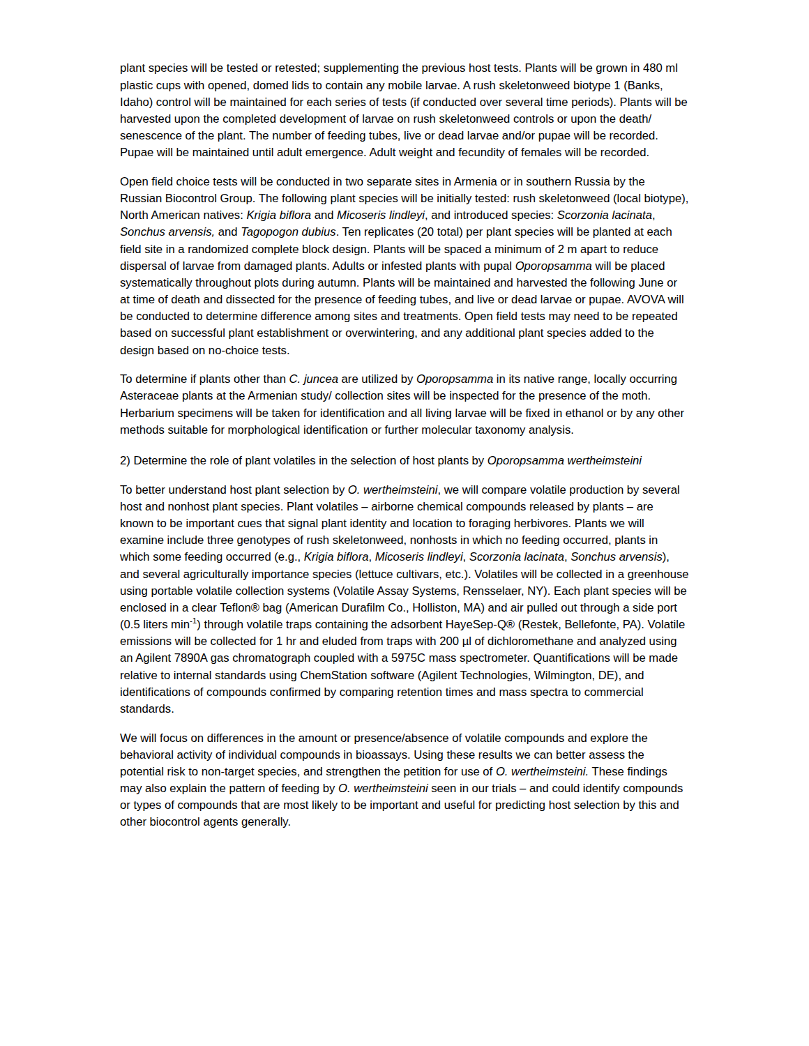plant species will be tested or retested; supplementing the previous host tests. Plants will be grown in 480 ml plastic cups with opened, domed lids to contain any mobile larvae. A rush skeletonweed biotype 1 (Banks, Idaho) control will be maintained for each series of tests (if conducted over several time periods). Plants will be harvested upon the completed development of larvae on rush skeletonweed controls or upon the death/ senescence of the plant. The number of feeding tubes, live or dead larvae and/or pupae will be recorded. Pupae will be maintained until adult emergence. Adult weight and fecundity of females will be recorded.
Open field choice tests will be conducted in two separate sites in Armenia or in southern Russia by the Russian Biocontrol Group. The following plant species will be initially tested: rush skeletonweed (local biotype), North American natives: Krigia biflora and Micoseris lindleyi, and introduced species: Scorzonia lacinata, Sonchus arvensis, and Tagopogon dubius. Ten replicates (20 total) per plant species will be planted at each field site in a randomized complete block design. Plants will be spaced a minimum of 2 m apart to reduce dispersal of larvae from damaged plants. Adults or infested plants with pupal Oporopsamma will be placed systematically throughout plots during autumn. Plants will be maintained and harvested the following June or at time of death and dissected for the presence of feeding tubes, and live or dead larvae or pupae. AVOVA will be conducted to determine difference among sites and treatments. Open field tests may need to be repeated based on successful plant establishment or overwintering, and any additional plant species added to the design based on no-choice tests.
To determine if plants other than C. juncea are utilized by Oporopsamma in its native range, locally occurring Asteraceae plants at the Armenian study/ collection sites will be inspected for the presence of the moth. Herbarium specimens will be taken for identification and all living larvae will be fixed in ethanol or by any other methods suitable for morphological identification or further molecular taxonomy analysis.
2) Determine the role of plant volatiles in the selection of host plants by Oporopsamma wertheimsteini
To better understand host plant selection by O. wertheimsteini, we will compare volatile production by several host and nonhost plant species. Plant volatiles – airborne chemical compounds released by plants – are known to be important cues that signal plant identity and location to foraging herbivores. Plants we will examine include three genotypes of rush skeletonweed, nonhosts in which no feeding occurred, plants in which some feeding occurred (e.g., Krigia biflora, Micoseris lindleyi, Scorzonia lacinata, Sonchus arvensis), and several agriculturally importance species (lettuce cultivars, etc.). Volatiles will be collected in a greenhouse using portable volatile collection systems (Volatile Assay Systems, Rensselaer, NY). Each plant species will be enclosed in a clear Teflon® bag (American Durafilm Co., Holliston, MA) and air pulled out through a side port (0.5 liters min-1) through volatile traps containing the adsorbent HayeSep-Q® (Restek, Bellefonte, PA). Volatile emissions will be collected for 1 hr and eluded from traps with 200 µl of dichloromethane and analyzed using an Agilent 7890A gas chromatograph coupled with a 5975C mass spectrometer. Quantifications will be made relative to internal standards using ChemStation software (Agilent Technologies, Wilmington, DE), and identifications of compounds confirmed by comparing retention times and mass spectra to commercial standards.
We will focus on differences in the amount or presence/absence of volatile compounds and explore the behavioral activity of individual compounds in bioassays. Using these results we can better assess the potential risk to non-target species, and strengthen the petition for use of O. wertheimsteini. These findings may also explain the pattern of feeding by O. wertheimsteini seen in our trials – and could identify compounds or types of compounds that are most likely to be important and useful for predicting host selection by this and other biocontrol agents generally.